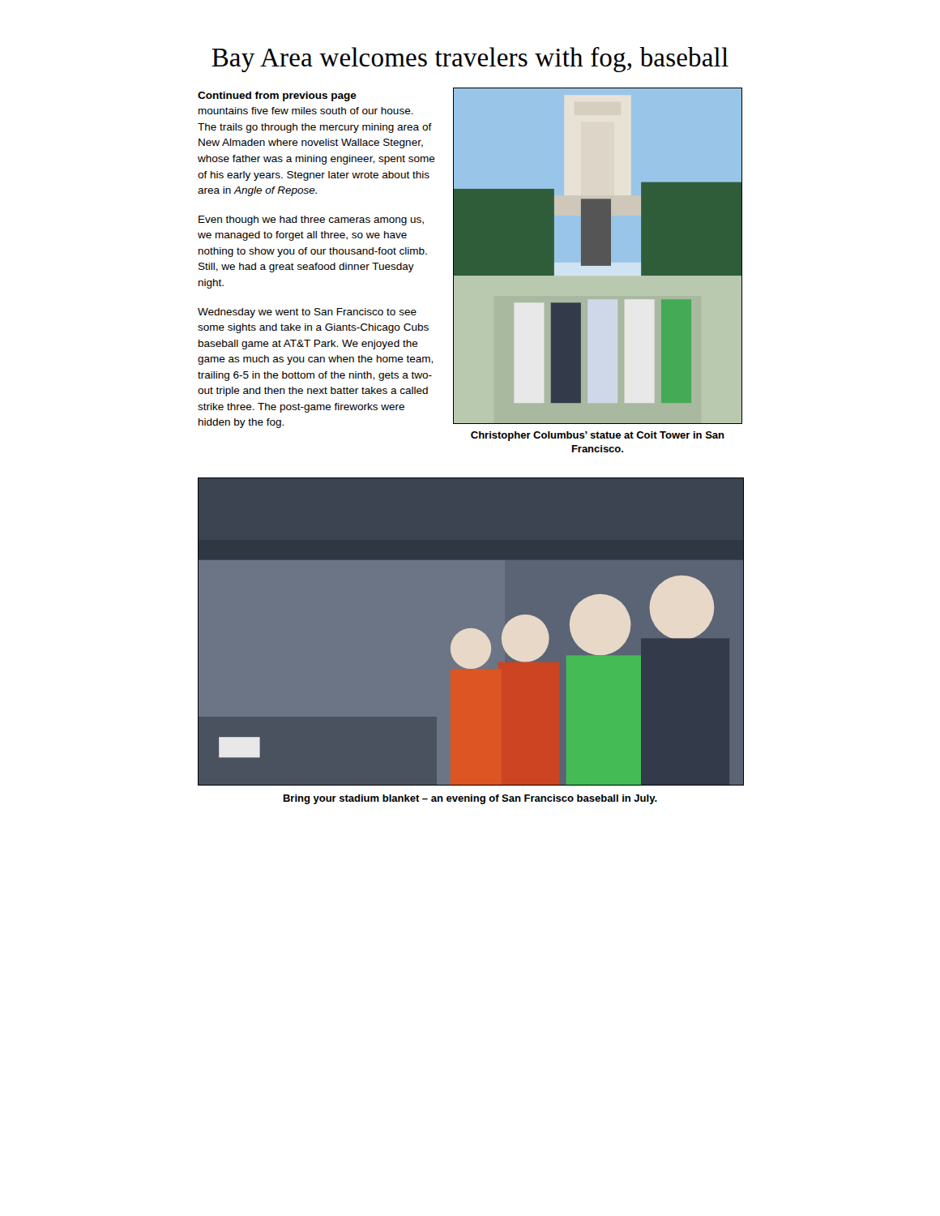Bay Area welcomes travelers with fog, baseball
Continued from previous page
mountains five few miles south of our house. The trails go through the mercury mining area of New Almaden where novelist Wallace Stegner, whose father was a mining engineer, spent some of his early years. Stegner later wrote about this area in Angle of Repose.
Even though we had three cameras among us, we managed to forget all three, so we have nothing to show you of our thousand-foot climb. Still, we had a great seafood dinner Tuesday night.
Wednesday we went to San Francisco to see some sights and take in a Giants-Chicago Cubs baseball game at AT&T Park. We enjoyed the game as much as you can when the home team, trailing 6-5 in the bottom of the ninth, gets a two-out triple and then the next batter takes a called strike three. The post-game fireworks were hidden by the fog.
Christopher Columbus’ statue at Coit Tower in San Francisco.
Bring your stadium blanket – an evening of San Francisco baseball in July.